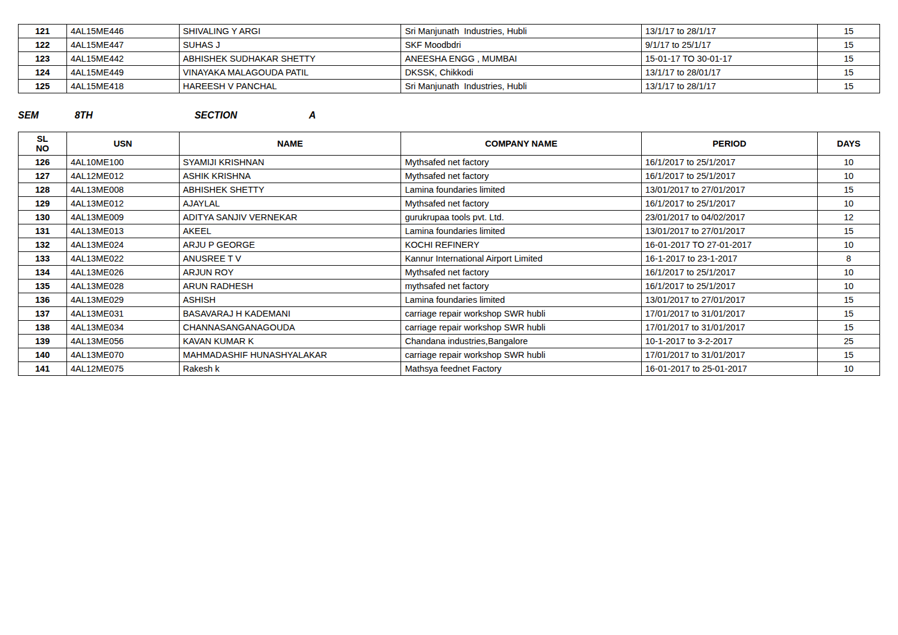| 121 | 4AL15ME446 | SHIVALING Y ARGI | Sri Manjunath Industries, Hubli | 13/1/17 to 28/1/17 | 15 |
| 122 | 4AL15ME447 | SUHAS J | SKF Moodbdri | 9/1/17 to 25/1/17 | 15 |
| 123 | 4AL15ME442 | ABHISHEK SUDHAKAR SHETTY | ANEESHA ENGG , MUMBAI | 15-01-17 TO 30-01-17 | 15 |
| 124 | 4AL15ME449 | VINAYAKA MALAGOUDA PATIL | DKSSK, Chikkodi | 13/1/17 to 28/01/17 | 15 |
| 125 | 4AL15ME418 | HAREESH V PANCHAL | Sri Manjunath Industries, Hubli | 13/1/17 to 28/1/17 | 15 |
SEM 8TH SECTION A
| SL NO | USN | NAME | COMPANY NAME | PERIOD | DAYS |
| --- | --- | --- | --- | --- | --- |
| 126 | 4AL10ME100 | SYAMIJI KRISHNAN | Mythsafed net factory | 16/1/2017 to 25/1/2017 | 10 |
| 127 | 4AL12ME012 | ASHIK KRISHNA | Mythsafed net factory | 16/1/2017 to 25/1/2017 | 10 |
| 128 | 4AL13ME008 | ABHISHEK SHETTY | Lamina foundaries limited | 13/01/2017 to 27/01/2017 | 15 |
| 129 | 4AL13ME012 | AJAYLAL | Mythsafed net factory | 16/1/2017 to 25/1/2017 | 10 |
| 130 | 4AL13ME009 | ADITYA SANJIV VERNEKAR | gurukrupaa tools pvt. Ltd. | 23/01/2017 to 04/02/2017 | 12 |
| 131 | 4AL13ME013 | AKEEL | Lamina foundaries limited | 13/01/2017 to 27/01/2017 | 15 |
| 132 | 4AL13ME024 | ARJU P GEORGE | KOCHI REFINERY | 16-01-2017 TO 27-01-2017 | 10 |
| 133 | 4AL13ME022 | ANUSREE T V | Kannur International Airport Limited | 16-1-2017 to 23-1-2017 | 8 |
| 134 | 4AL13ME026 | ARJUN ROY | Mythsafed net factory | 16/1/2017 to 25/1/2017 | 10 |
| 135 | 4AL13ME028 | ARUN RADHESH | mythsafed net factory | 16/1/2017 to 25/1/2017 | 10 |
| 136 | 4AL13ME029 | ASHISH | Lamina foundaries limited | 13/01/2017 to 27/01/2017 | 15 |
| 137 | 4AL13ME031 | BASAVARAJ H KADEMANI | carriage repair workshop SWR hubli | 17/01/2017 to 31/01/2017 | 15 |
| 138 | 4AL13ME034 | CHANNASANGANAGOUDA | carriage repair workshop SWR hubli | 17/01/2017 to 31/01/2017 | 15 |
| 139 | 4AL13ME056 | KAVAN KUMAR K | Chandana industries,Bangalore | 10-1-2017 to 3-2-2017 | 25 |
| 140 | 4AL13ME070 | MAHMADASHIF HUNASHYALAKAR | carriage repair workshop SWR hubli | 17/01/2017 to 31/01/2017 | 15 |
| 141 | 4AL12ME075 | Rakesh k | Mathsya feednet Factory | 16-01-2017 to 25-01-2017 | 10 |